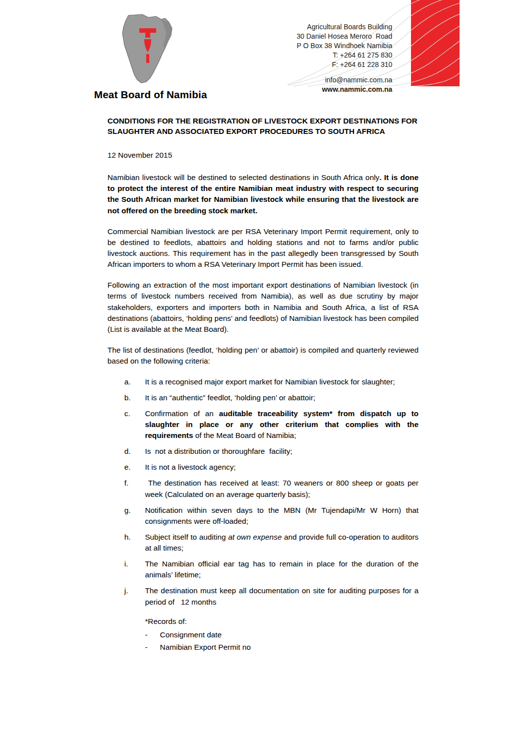Meat Board of Namibia
Agricultural Boards Building
30 Daniel Hosea Meroro Road
P O Box 38 Windhoek Namibia
T: +264 61 275 830
F: +264 61 228 310
info@nammic.com.na
www.nammic.com.na
Conditions for the registration of livestock export destinations for slaughter and associated export procedures to South Africa
12 November 2015
Namibian livestock will be destined to selected destinations in South Africa only. It is done to protect the interest of the entire Namibian meat industry with respect to securing the South African market for Namibian livestock while ensuring that the livestock are not offered on the breeding stock market.
Commercial Namibian livestock are per RSA Veterinary Import Permit requirement, only to be destined to feedlots, abattoirs and holding stations and not to farms and/or public livestock auctions. This requirement has in the past allegedly been transgressed by South African importers to whom a RSA Veterinary Import Permit has been issued.
Following an extraction of the most important export destinations of Namibian livestock (in terms of livestock numbers received from Namibia), as well as due scrutiny by major stakeholders, exporters and importers both in Namibia and South Africa, a list of RSA destinations (abattoirs, ‘holding pens’ and feedlots) of Namibian livestock has been compiled (List is available at the Meat Board).
The list of destinations (feedlot, ‘holding pen’ or abattoir) is compiled and quarterly reviewed based on the following criteria:
It is a recognised major export market for Namibian livestock for slaughter;
It is an “authentic” feedlot, ‘holding pen’ or abattoir;
Confirmation of an auditable traceability system* from dispatch up to slaughter in place or any other criterium that complies with the requirements of the Meat Board of Namibia;
Is not a distribution or thoroughfare facility;
It is not a livestock agency;
The destination has received at least: 70 weaners or 800 sheep or goats per week (Calculated on an average quarterly basis);
Notification within seven days to the MBN (Mr Tujendapi/Mr W Horn) that consignments were off-loaded;
Subject itself to auditing at own expense and provide full co-operation to auditors at all times;
The Namibian official ear tag has to remain in place for the duration of the animals’ lifetime;
The destination must keep all documentation on site for auditing purposes for a period of 12 months
*Records of:
Consignment date
Namibian Export Permit no